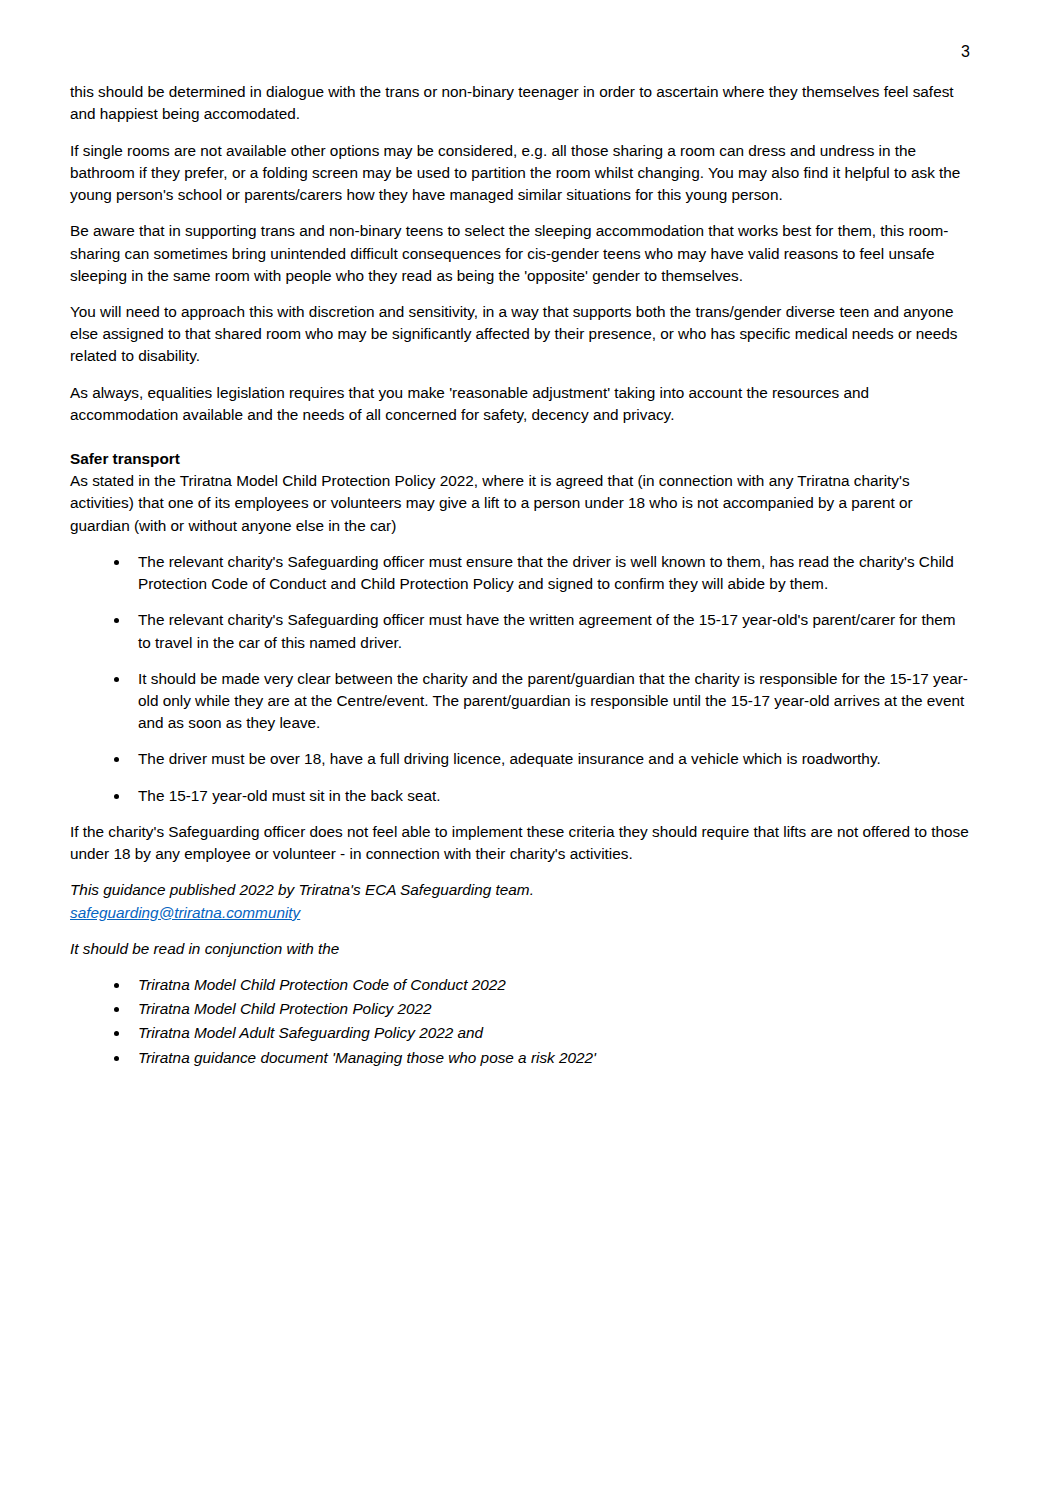3
this should be determined in dialogue with the trans or non-binary teenager in order to ascertain where they themselves feel safest and happiest being accomodated.
If single rooms are not available other options may be considered, e.g. all those sharing a room can dress and undress in the bathroom if they prefer, or a folding screen may be used to partition the room whilst changing. You may also find it helpful to ask the young person's school or parents/carers how they have managed similar situations for this young person.
Be aware that in supporting trans and non-binary teens to select the sleeping accommodation that works best for them, this room-sharing can sometimes bring unintended difficult consequences for cis-gender teens who may have valid reasons to feel unsafe sleeping in the same room with people who they read as being the 'opposite' gender to themselves.
You will need to approach this with discretion and sensitivity, in a way that supports both the trans/gender diverse teen and anyone else assigned to that shared room who may be significantly affected by their presence, or who has specific medical needs or needs related to disability.
As always, equalities legislation requires that you make 'reasonable adjustment' taking into account the resources and accommodation available and the needs of all concerned for safety, decency and privacy.
Safer transport
As stated in the Triratna Model Child Protection Policy 2022, where it is agreed that (in connection with any Triratna charity's activities) that one of its employees or volunteers may give a lift to a person under 18 who is not accompanied by a parent or guardian (with or without anyone else in the car)
The relevant charity's Safeguarding officer must ensure that the driver is well known to them, has read the charity's Child Protection Code of Conduct and Child Protection Policy and signed to confirm they will abide by them.
The relevant charity's Safeguarding officer must have the written agreement of the 15-17 year-old's parent/carer for them to travel in the car of this named driver.
It should be made very clear between the charity and the parent/guardian that the charity is responsible for the 15-17 year-old only while they are at the Centre/event. The parent/guardian is responsible until the 15-17 year-old arrives at the event and as soon as they leave.
The driver must be over 18, have a full driving licence, adequate insurance and a vehicle which is roadworthy.
The 15-17 year-old must sit in the back seat.
If the charity's Safeguarding officer does not feel able to implement these criteria they should require that lifts are not offered to those under 18 by any employee or volunteer - in connection with their charity's activities.
This guidance published 2022 by Triratna's ECA Safeguarding team.
safeguarding@triratna.community
It should be read in conjunction with the
Triratna Model Child Protection Code of Conduct 2022
Triratna Model Child Protection Policy 2022
Triratna Model Adult Safeguarding Policy 2022 and
Triratna guidance document 'Managing those who pose a risk 2022'